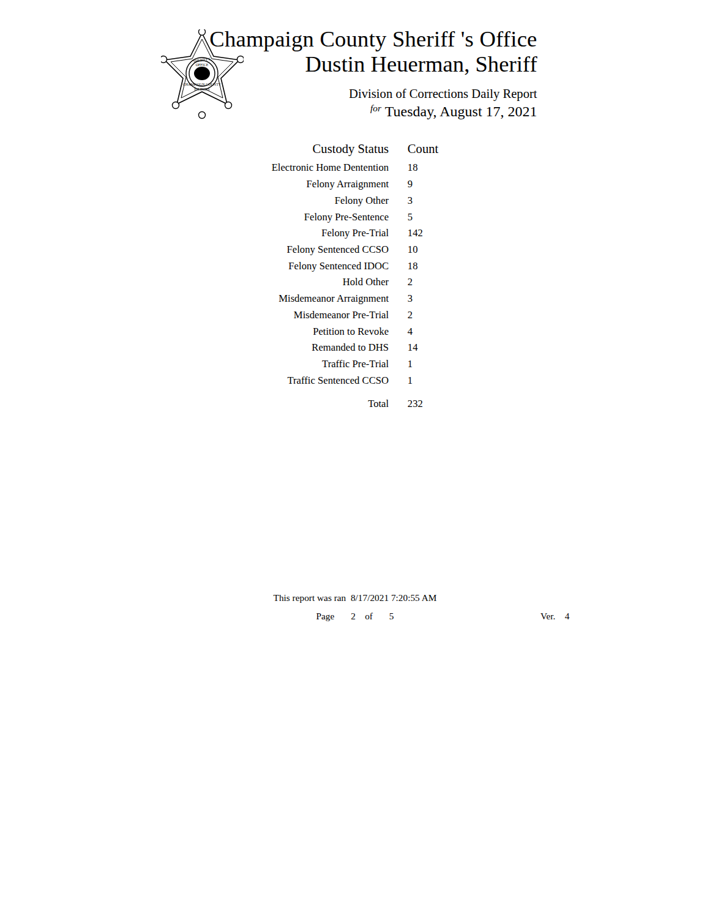SHERIFF'S OFFICE CHAMPAIGN COUNTY ILLINOIS
Champaign County Sheriff 's Office
Dustin Heuerman, Sheriff
Division of Corrections Daily Report
for Tuesday, August 17, 2021
| Custody Status | Count |
| --- | --- |
| Electronic Home Dentention | 18 |
| Felony Arraignment | 9 |
| Felony Other | 3 |
| Felony Pre-Sentence | 5 |
| Felony Pre-Trial | 142 |
| Felony Sentenced CCSO | 10 |
| Felony Sentenced IDOC | 18 |
| Hold Other | 2 |
| Misdemeanor Arraignment | 3 |
| Misdemeanor Pre-Trial | 2 |
| Petition to Revoke | 4 |
| Remanded to DHS | 14 |
| Traffic Pre-Trial | 1 |
| Traffic Sentenced CCSO | 1 |
| Total | 232 |
This report was ran 8/17/2021 7:20:55 AM
Page 2 of 5 Ver. 4